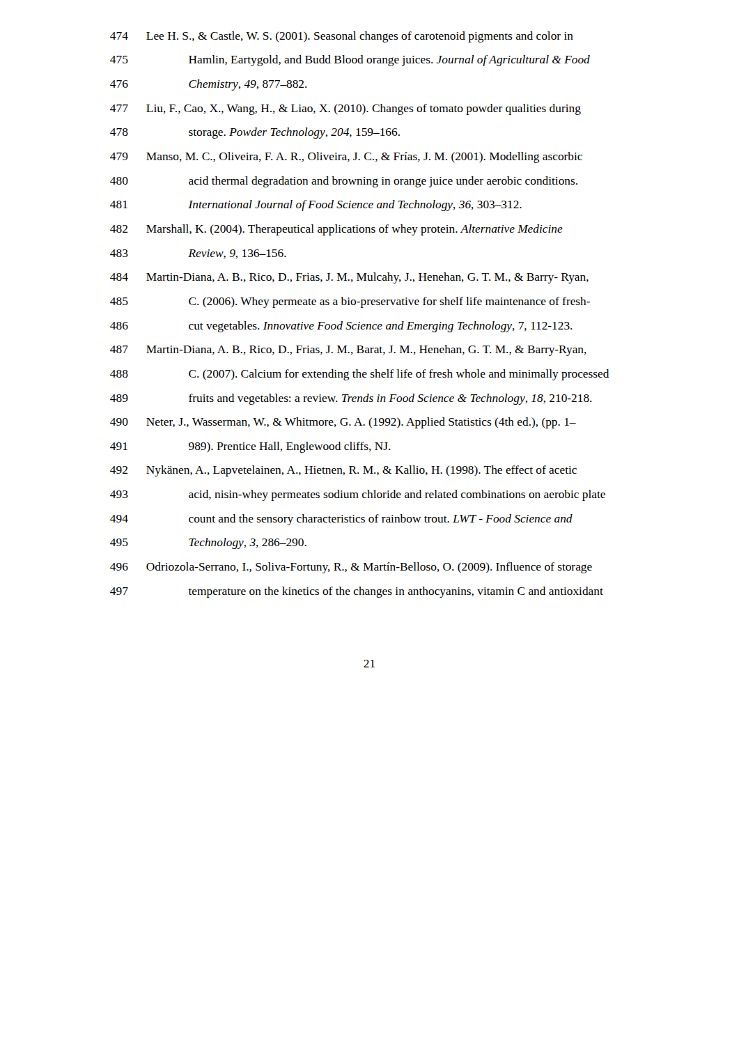474 Lee H. S., & Castle, W. S. (2001). Seasonal changes of carotenoid pigments and color in
475 Hamlin, Eartygold, and Budd Blood orange juices. Journal of Agricultural & Food
476 Chemistry, 49, 877–882.
477 Liu, F., Cao, X., Wang, H., & Liao, X. (2010). Changes of tomato powder qualities during
478 storage. Powder Technology, 204, 159–166.
479 Manso, M. C., Oliveira, F. A. R., Oliveira, J. C., & Frías, J. M. (2001). Modelling ascorbic
480 acid thermal degradation and browning in orange juice under aerobic conditions.
481 International Journal of Food Science and Technology, 36, 303–312.
482 Marshall, K. (2004). Therapeutical applications of whey protein. Alternative Medicine
483 Review, 9, 136–156.
484 Martin-Diana, A. B., Rico, D., Frias, J. M., Mulcahy, J., Henehan, G. T. M., & Barry- Ryan,
485 C. (2006). Whey permeate as a bio-preservative for shelf life maintenance of fresh-
486 cut vegetables. Innovative Food Science and Emerging Technology, 7, 112-123.
487 Martin-Diana, A. B., Rico, D., Frias, J. M., Barat, J. M., Henehan, G. T. M., & Barry-Ryan,
488 C. (2007). Calcium for extending the shelf life of fresh whole and minimally processed
489 fruits and vegetables: a review. Trends in Food Science & Technology, 18, 210-218.
490 Neter, J., Wasserman, W., & Whitmore, G. A. (1992). Applied Statistics (4th ed.), (pp. 1–
491 989). Prentice Hall, Englewood cliffs, NJ.
492 Nykänen, A., Lapvetelainen, A., Hietnen, R. M., & Kallio, H. (1998). The effect of acetic
493 acid, nisin-whey permeates sodium chloride and related combinations on aerobic plate
494 count and the sensory characteristics of rainbow trout. LWT - Food Science and
495 Technology, 3, 286–290.
496 Odriozola-Serrano, I., Soliva-Fortuny, R., & Martín-Belloso, O. (2009). Influence of storage
497 temperature on the kinetics of the changes in anthocyanins, vitamin C and antioxidant
21